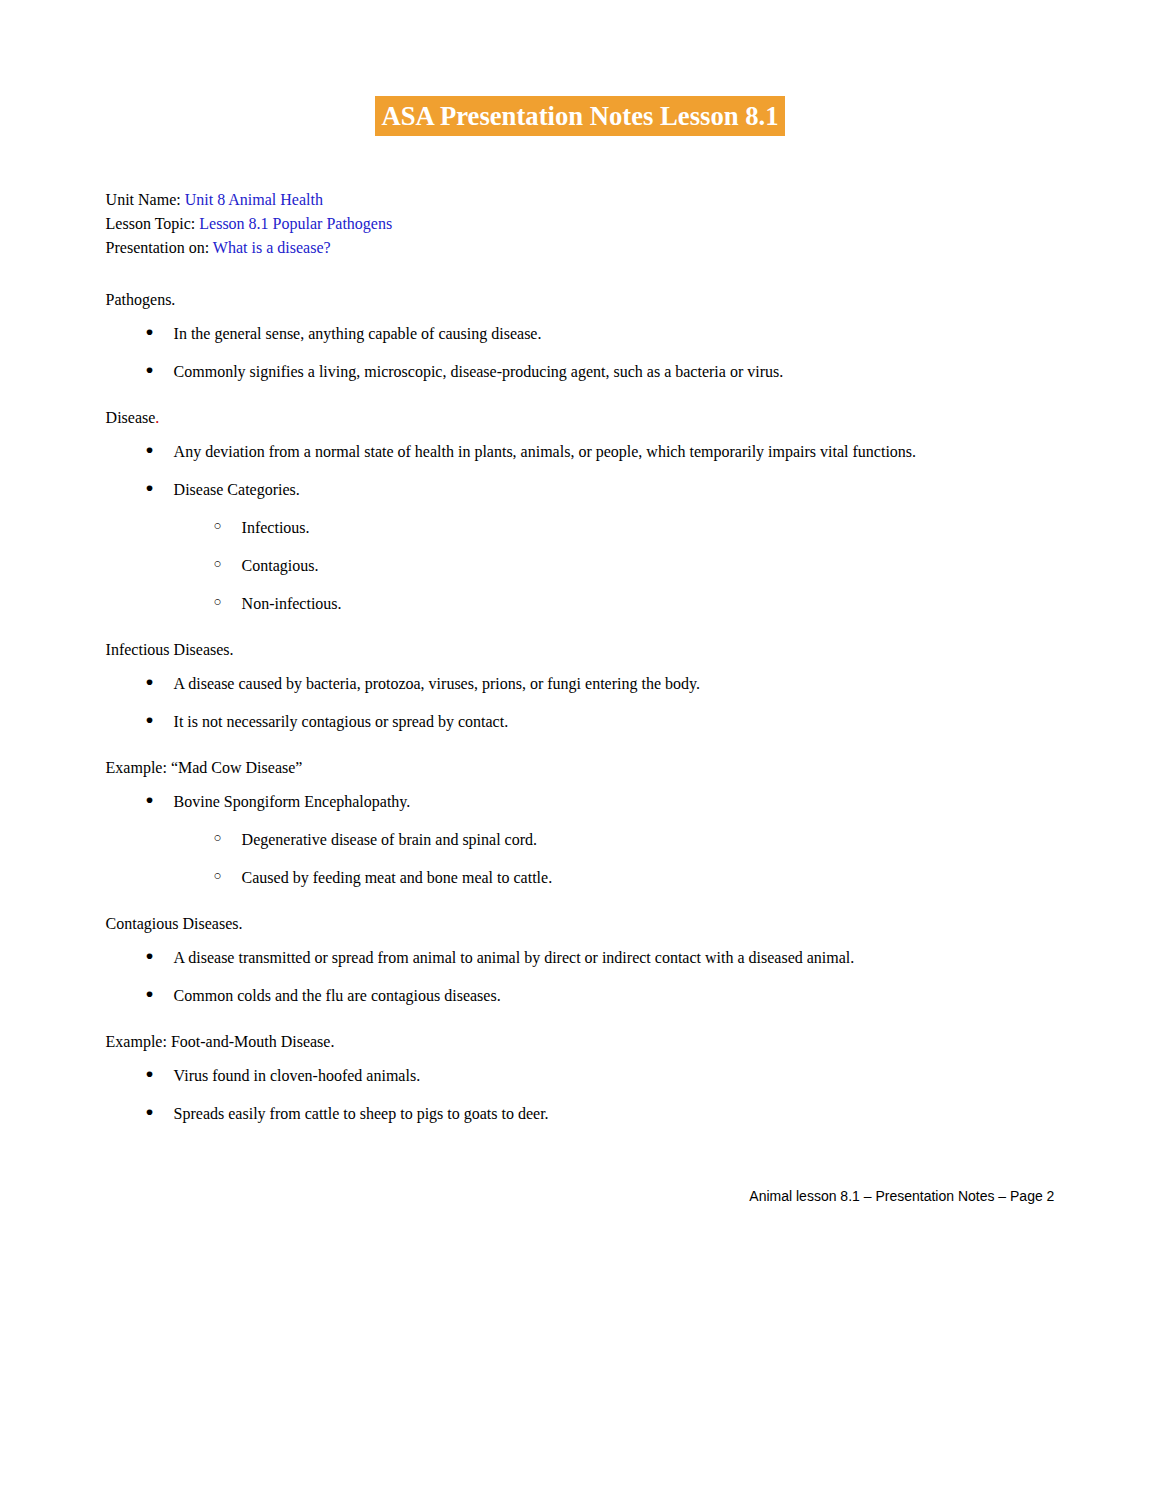ASA Presentation Notes Lesson 8.1
Unit Name: Unit 8 Animal Health
Lesson Topic: Lesson 8.1 Popular Pathogens
Presentation on: What is a disease?
Pathogens.
In the general sense, anything capable of causing disease.
Commonly signifies a living, microscopic, disease-producing agent, such as a bacteria or virus.
Disease.
Any deviation from a normal state of health in plants, animals, or people, which temporarily impairs vital functions.
Disease Categories.
Infectious.
Contagious.
Non-infectious.
Infectious Diseases.
A disease caused by bacteria, protozoa, viruses, prions, or fungi entering the body.
It is not necessarily contagious or spread by contact.
Example: “Mad Cow Disease”
Bovine Spongiform Encephalopathy.
Degenerative disease of brain and spinal cord.
Caused by feeding meat and bone meal to cattle.
Contagious Diseases.
A disease transmitted or spread from animal to animal by direct or indirect contact with a diseased animal.
Common colds and the flu are contagious diseases.
Example: Foot-and-Mouth Disease.
Virus found in cloven-hoofed animals.
Spreads easily from cattle to sheep to pigs to goats to deer.
Animal lesson 8.1 – Presentation Notes – Page 2